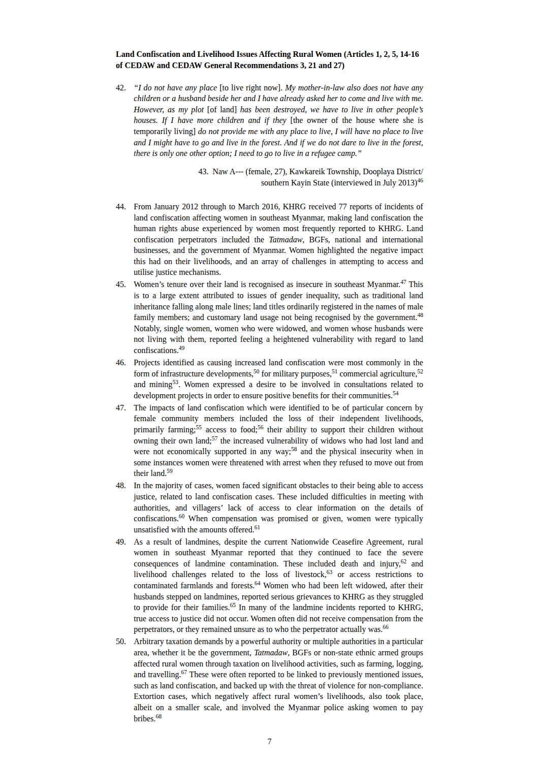Land Confiscation and Livelihood Issues Affecting Rural Women (Articles 1, 2, 5, 14-16 of CEDAW and CEDAW General Recommendations 3, 21 and 27)
42.
“I do not have any place [to live right now]. My mother-in-law also does not have any children or a husband beside her and I have already asked her to come and live with me. However, as my plot [of land] has been destroyed, we have to live in other people’s houses. If I have more children and if they [the owner of the house where she is temporarily living] do not provide me with any place to live, I will have no place to live and I might have to go and live in the forest. And if we do not dare to live in the forest, there is only one other option; I need to go to live in a refugee camp.”
43. Naw A--- (female, 27), Kawkareik Township, Dooplaya District/ southern Kayin State (interviewed in July 2013)46
From January 2012 through to March 2016, KHRG received 77 reports of incidents of land confiscation affecting women in southeast Myanmar, making land confiscation the human rights abuse experienced by women most frequently reported to KHRG. Land confiscation perpetrators included the Tatmadaw, BGFs, national and international businesses, and the government of Myanmar. Women highlighted the negative impact this had on their livelihoods, and an array of challenges in attempting to access and utilise justice mechanisms.
Women’s tenure over their land is recognised as insecure in southeast Myanmar.47 This is to a large extent attributed to issues of gender inequality, such as traditional land inheritance falling along male lines; land titles ordinarily registered in the names of male family members; and customary land usage not being recognised by the government.48 Notably, single women, women who were widowed, and women whose husbands were not living with them, reported feeling a heightened vulnerability with regard to land confiscations.49
Projects identified as causing increased land confiscation were most commonly in the form of infrastructure developments,50 for military purposes,51 commercial agriculture,52 and mining53. Women expressed a desire to be involved in consultations related to development projects in order to ensure positive benefits for their communities.54
The impacts of land confiscation which were identified to be of particular concern by female community members included the loss of their independent livelihoods, primarily farming;55 access to food;56 their ability to support their children without owning their own land;57 the increased vulnerability of widows who had lost land and were not economically supported in any way;58 and the physical insecurity when in some instances women were threatened with arrest when they refused to move out from their land.59
In the majority of cases, women faced significant obstacles to their being able to access justice, related to land confiscation cases. These included difficulties in meeting with authorities, and villagers’ lack of access to clear information on the details of confiscations.60 When compensation was promised or given, women were typically unsatisfied with the amounts offered.61
As a result of landmines, despite the current Nationwide Ceasefire Agreement, rural women in southeast Myanmar reported that they continued to face the severe consequences of landmine contamination. These included death and injury,62 and livelihood challenges related to the loss of livestock,63 or access restrictions to contaminated farmlands and forests.64 Women who had been left widowed, after their husbands stepped on landmines, reported serious grievances to KHRG as they struggled to provide for their families.65 In many of the landmine incidents reported to KHRG, true access to justice did not occur. Women often did not receive compensation from the perpetrators, or they remained unsure as to who the perpetrator actually was.66
Arbitrary taxation demands by a powerful authority or multiple authorities in a particular area, whether it be the government, Tatmadaw, BGFs or non-state ethnic armed groups affected rural women through taxation on livelihood activities, such as farming, logging, and travelling.67 These were often reported to be linked to previously mentioned issues, such as land confiscation, and backed up with the threat of violence for non-compliance. Extortion cases, which negatively affect rural women’s livelihoods, also took place, albeit on a smaller scale, and involved the Myanmar police asking women to pay bribes.68
7